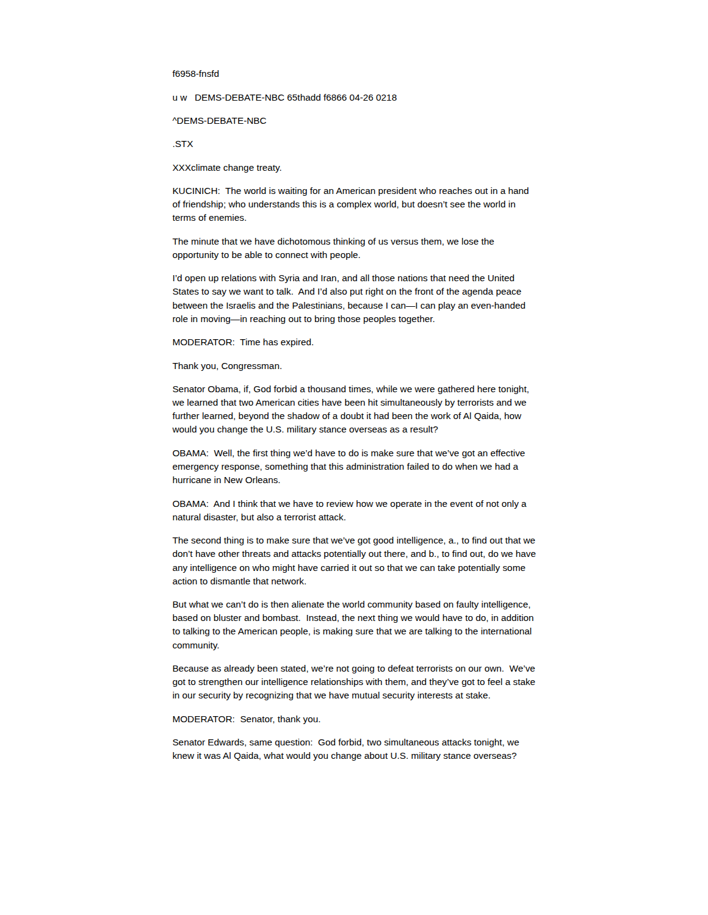f6958-fnsfd
u w DEMS-DEBATE-NBC 65thadd f6866 04-26 0218
^DEMS-DEBATE-NBC
.STX
XXXclimate change treaty.
KUCINICH: The world is waiting for an American president who reaches out in a hand of friendship; who understands this is a complex world, but doesn’t see the world in terms of enemies.
The minute that we have dichotomous thinking of us versus them, we lose the opportunity to be able to connect with people.
I’d open up relations with Syria and Iran, and all those nations that need the United States to say we want to talk. And I’d also put right on the front of the agenda peace between the Israelis and the Palestinians, because I can—I can play an even-handed role in moving—in reaching out to bring those peoples together.
MODERATOR: Time has expired.
Thank you, Congressman.
Senator Obama, if, God forbid a thousand times, while we were gathered here tonight, we learned that two American cities have been hit simultaneously by terrorists and we further learned, beyond the shadow of a doubt it had been the work of Al Qaida, how would you change the U.S. military stance overseas as a result?
OBAMA: Well, the first thing we’d have to do is make sure that we’ve got an effective emergency response, something that this administration failed to do when we had a hurricane in New Orleans.
OBAMA: And I think that we have to review how we operate in the event of not only a natural disaster, but also a terrorist attack.
The second thing is to make sure that we’ve got good intelligence, a., to find out that we don’t have other threats and attacks potentially out there, and b., to find out, do we have any intelligence on who might have carried it out so that we can take potentially some action to dismantle that network.
But what we can’t do is then alienate the world community based on faulty intelligence, based on bluster and bombast. Instead, the next thing we would have to do, in addition to talking to the American people, is making sure that we are talking to the international community.
Because as already been stated, we’re not going to defeat terrorists on our own. We’ve got to strengthen our intelligence relationships with them, and they’ve got to feel a stake in our security by recognizing that we have mutual security interests at stake.
MODERATOR: Senator, thank you.
Senator Edwards, same question: God forbid, two simultaneous attacks tonight, we knew it was Al Qaida, what would you change about U.S. military stance overseas?